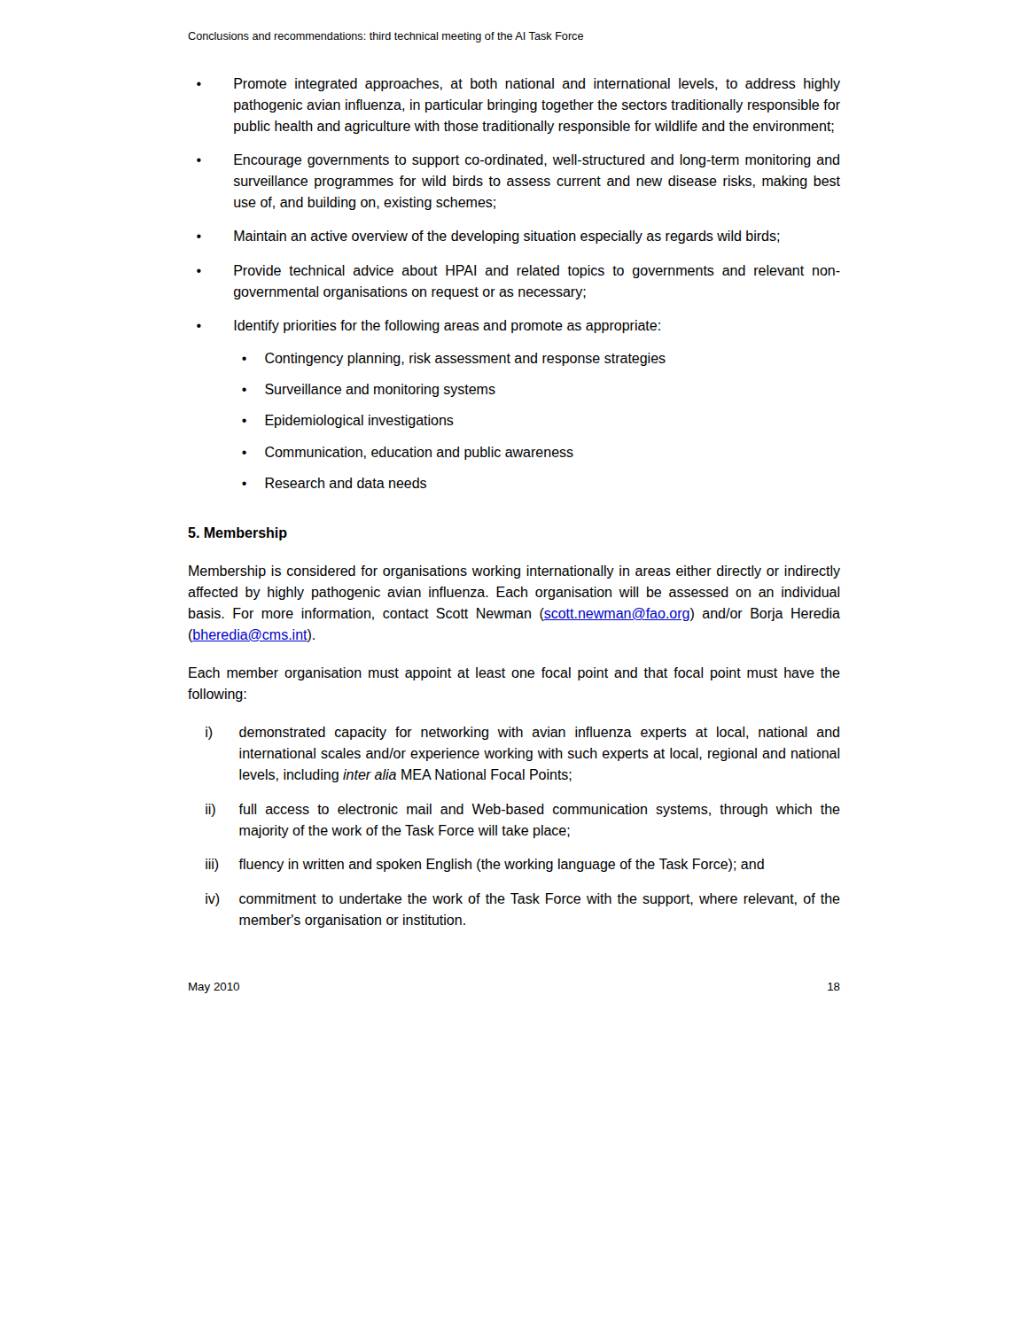Conclusions and recommendations: third technical meeting of the AI Task Force
Promote integrated approaches, at both national and international levels, to address highly pathogenic avian influenza, in particular bringing together the sectors traditionally responsible for public health and agriculture with those traditionally responsible for wildlife and the environment;
Encourage governments to support co-ordinated, well-structured and long-term monitoring and surveillance programmes for wild birds to assess current and new disease risks, making best use of, and building on, existing schemes;
Maintain an active overview of the developing situation especially as regards wild birds;
Provide technical advice about HPAI and related topics to governments and relevant non-governmental organisations on request or as necessary;
Identify priorities for the following areas and promote as appropriate:
Contingency planning, risk assessment and response strategies
Surveillance and monitoring systems
Epidemiological investigations
Communication, education and public awareness
Research and data needs
5. Membership
Membership is considered for organisations working internationally in areas either directly or indirectly affected by highly pathogenic avian influenza. Each organisation will be assessed on an individual basis. For more information, contact Scott Newman (scott.newman@fao.org) and/or Borja Heredia (bheredia@cms.int).
Each member organisation must appoint at least one focal point and that focal point must have the following:
demonstrated capacity for networking with avian influenza experts at local, national and international scales and/or experience working with such experts at local, regional and national levels, including inter alia MEA National Focal Points;
full access to electronic mail and Web-based communication systems, through which the majority of the work of the Task Force will take place;
fluency in written and spoken English (the working language of the Task Force); and
commitment to undertake the work of the Task Force with the support, where relevant, of the member's organisation or institution.
May 2010 18